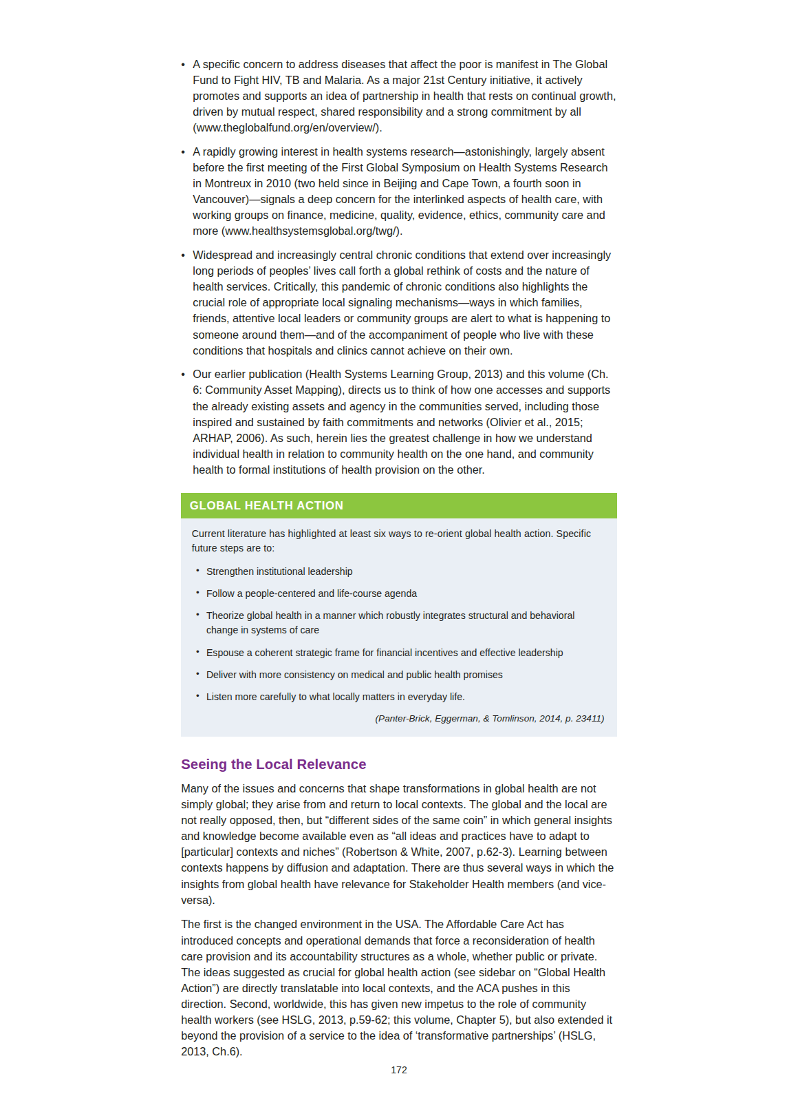A specific concern to address diseases that affect the poor is manifest in The Global Fund to Fight HIV, TB and Malaria. As a major 21st Century initiative, it actively promotes and supports an idea of partnership in health that rests on continual growth, driven by mutual respect, shared responsibility and a strong commitment by all (www.theglobalfund.org/en/overview/).
A rapidly growing interest in health systems research—astonishingly, largely absent before the first meeting of the First Global Symposium on Health Systems Research in Montreux in 2010 (two held since in Beijing and Cape Town, a fourth soon in Vancouver)—signals a deep concern for the interlinked aspects of health care, with working groups on finance, medicine, quality, evidence, ethics, community care and more (www.healthsystemsglobal.org/twg/).
Widespread and increasingly central chronic conditions that extend over increasingly long periods of peoples’ lives call forth a global rethink of costs and the nature of health services. Critically, this pandemic of chronic conditions also highlights the crucial role of appropriate local signaling mechanisms—ways in which families, friends, attentive local leaders or community groups are alert to what is happening to someone around them—and of the accompaniment of people who live with these conditions that hospitals and clinics cannot achieve on their own.
Our earlier publication (Health Systems Learning Group, 2013) and this volume (Ch. 6: Community Asset Mapping), directs us to think of how one accesses and supports the already existing assets and agency in the communities served, including those inspired and sustained by faith commitments and networks (Olivier et al., 2015; ARHAP, 2006). As such, herein lies the greatest challenge in how we understand individual health in relation to community health on the one hand, and community health to formal institutions of health provision on the other.
Global Health Action
Current literature has highlighted at least six ways to re-orient global health action. Specific future steps are to:
Strengthen institutional leadership
Follow a people-centered and life-course agenda
Theorize global health in a manner which robustly integrates structural and behavioral change in systems of care
Espouse a coherent strategic frame for financial incentives and effective leadership
Deliver with more consistency on medical and public health promises
Listen more carefully to what locally matters in everyday life.
(Panter-Brick, Eggerman, & Tomlinson, 2014, p. 23411)
Seeing the Local Relevance
Many of the issues and concerns that shape transformations in global health are not simply global; they arise from and return to local contexts. The global and the local are not really opposed, then, but “different sides of the same coin” in which general insights and knowledge become available even as “all ideas and practices have to adapt to [particular] contexts and niches” (Robertson & White, 2007, p.62-3). Learning between contexts happens by diffusion and adaptation. There are thus several ways in which the insights from global health have relevance for Stakeholder Health members (and vice-versa).
The first is the changed environment in the USA. The Affordable Care Act has introduced concepts and operational demands that force a reconsideration of health care provision and its accountability structures as a whole, whether public or private. The ideas suggested as crucial for global health action (see sidebar on “Global Health Action”) are directly translatable into local contexts, and the ACA pushes in this direction. Second, worldwide, this has given new impetus to the role of community health workers (see HSLG, 2013, p.59-62; this volume, Chapter 5), but also extended it beyond the provision of a service to the idea of ‘transformative partnerships’ (HSLG, 2013, Ch.6).
172